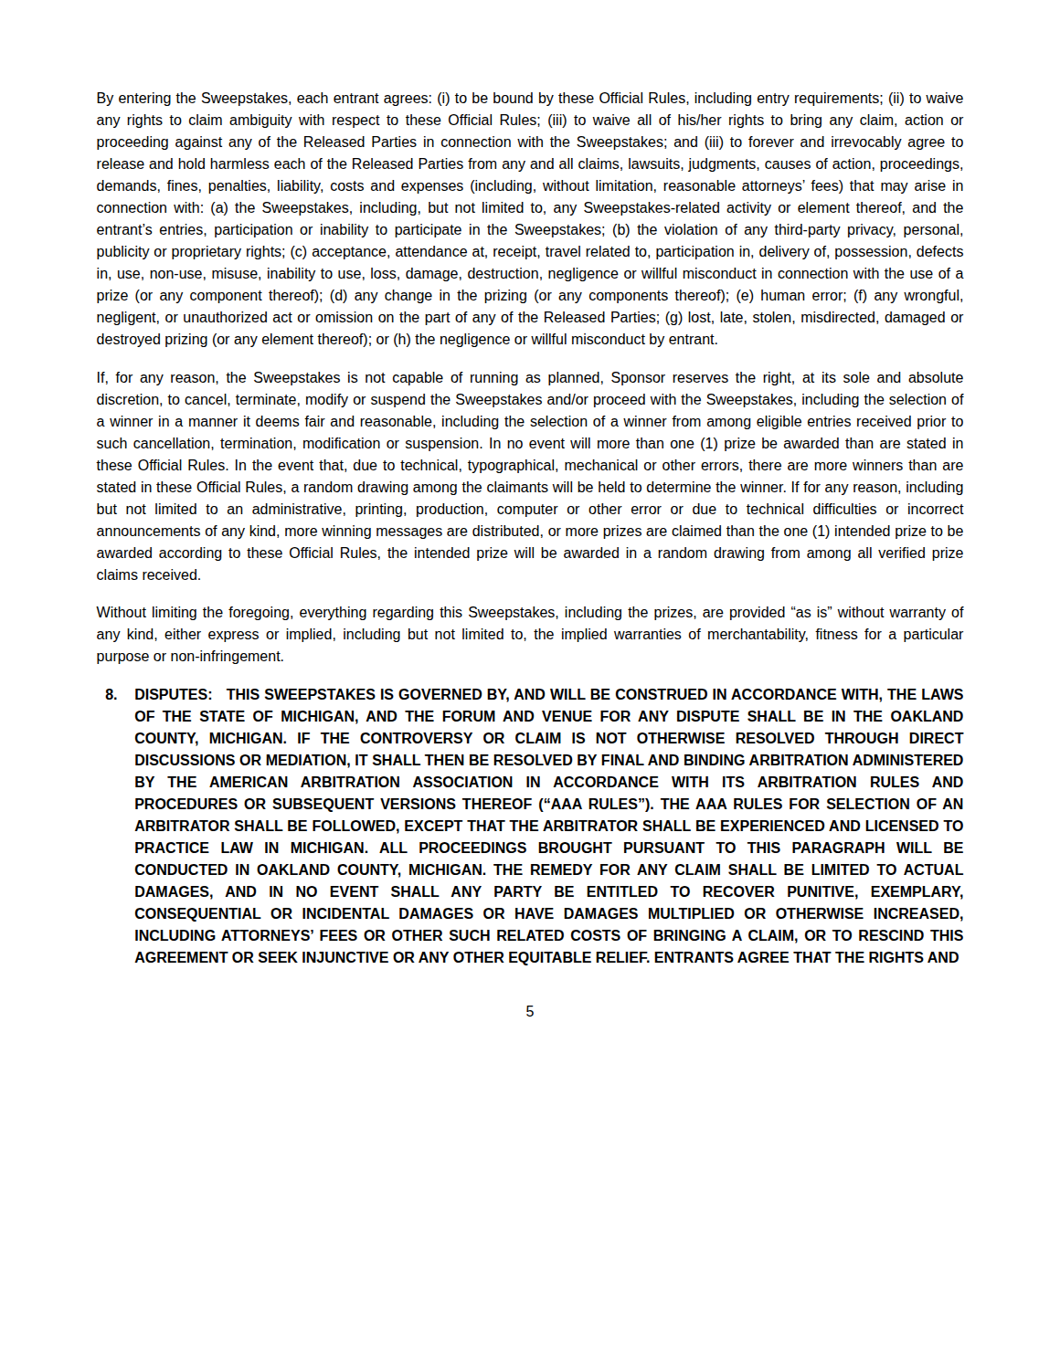By entering the Sweepstakes, each entrant agrees: (i) to be bound by these Official Rules, including entry requirements; (ii) to waive any rights to claim ambiguity with respect to these Official Rules; (iii) to waive all of his/her rights to bring any claim, action or proceeding against any of the Released Parties in connection with the Sweepstakes; and (iii) to forever and irrevocably agree to release and hold harmless each of the Released Parties from any and all claims, lawsuits, judgments, causes of action, proceedings, demands, fines, penalties, liability, costs and expenses (including, without limitation, reasonable attorneys’ fees) that may arise in connection with: (a) the Sweepstakes, including, but not limited to, any Sweepstakes-related activity or element thereof, and the entrant’s entries, participation or inability to participate in the Sweepstakes; (b) the violation of any third-party privacy, personal, publicity or proprietary rights; (c) acceptance, attendance at, receipt, travel related to, participation in, delivery of, possession, defects in, use, non-use, misuse, inability to use, loss, damage, destruction, negligence or willful misconduct in connection with the use of a prize (or any component thereof); (d) any change in the prizing (or any components thereof); (e) human error; (f) any wrongful, negligent, or unauthorized act or omission on the part of any of the Released Parties; (g) lost, late, stolen, misdirected, damaged or destroyed prizing (or any element thereof); or (h) the negligence or willful misconduct by entrant.
If, for any reason, the Sweepstakes is not capable of running as planned, Sponsor reserves the right, at its sole and absolute discretion, to cancel, terminate, modify or suspend the Sweepstakes and/or proceed with the Sweepstakes, including the selection of a winner in a manner it deems fair and reasonable, including the selection of a winner from among eligible entries received prior to such cancellation, termination, modification or suspension. In no event will more than one (1) prize be awarded than are stated in these Official Rules. In the event that, due to technical, typographical, mechanical or other errors, there are more winners than are stated in these Official Rules, a random drawing among the claimants will be held to determine the winner. If for any reason, including but not limited to an administrative, printing, production, computer or other error or due to technical difficulties or incorrect announcements of any kind, more winning messages are distributed, or more prizes are claimed than the one (1) intended prize to be awarded according to these Official Rules, the intended prize will be awarded in a random drawing from among all verified prize claims received.
Without limiting the foregoing, everything regarding this Sweepstakes, including the prizes, are provided “as is” without warranty of any kind, either express or implied, including but not limited to, the implied warranties of merchantability, fitness for a particular purpose or non-infringement.
DISPUTES: THIS SWEEPSTAKES IS GOVERNED BY, AND WILL BE CONSTRUED IN ACCORDANCE WITH, THE LAWS OF THE STATE OF MICHIGAN, AND THE FORUM AND VENUE FOR ANY DISPUTE SHALL BE IN THE OAKLAND COUNTY, MICHIGAN. IF THE CONTROVERSY OR CLAIM IS NOT OTHERWISE RESOLVED THROUGH DIRECT DISCUSSIONS OR MEDIATION, IT SHALL THEN BE RESOLVED BY FINAL AND BINDING ARBITRATION ADMINISTERED BY THE AMERICAN ARBITRATION ASSOCIATION IN ACCORDANCE WITH ITS ARBITRATION RULES AND PROCEDURES OR SUBSEQUENT VERSIONS THEREOF (“AAA RULES”). THE AAA RULES FOR SELECTION OF AN ARBITRATOR SHALL BE FOLLOWED, EXCEPT THAT THE ARBITRATOR SHALL BE EXPERIENCED AND LICENSED TO PRACTICE LAW IN MICHIGAN. ALL PROCEEDINGS BROUGHT PURSUANT TO THIS PARAGRAPH WILL BE CONDUCTED IN OAKLAND COUNTY, MICHIGAN. THE REMEDY FOR ANY CLAIM SHALL BE LIMITED TO ACTUAL DAMAGES, AND IN NO EVENT SHALL ANY PARTY BE ENTITLED TO RECOVER PUNITIVE, EXEMPLARY, CONSEQUENTIAL OR INCIDENTAL DAMAGES OR HAVE DAMAGES MULTIPLIED OR OTHERWISE INCREASED, INCLUDING ATTORNEYS’ FEES OR OTHER SUCH RELATED COSTS OF BRINGING A CLAIM, OR TO RESCIND THIS AGREEMENT OR SEEK INJUNCTIVE OR ANY OTHER EQUITABLE RELIEF. ENTRANTS AGREE THAT THE RIGHTS AND
5